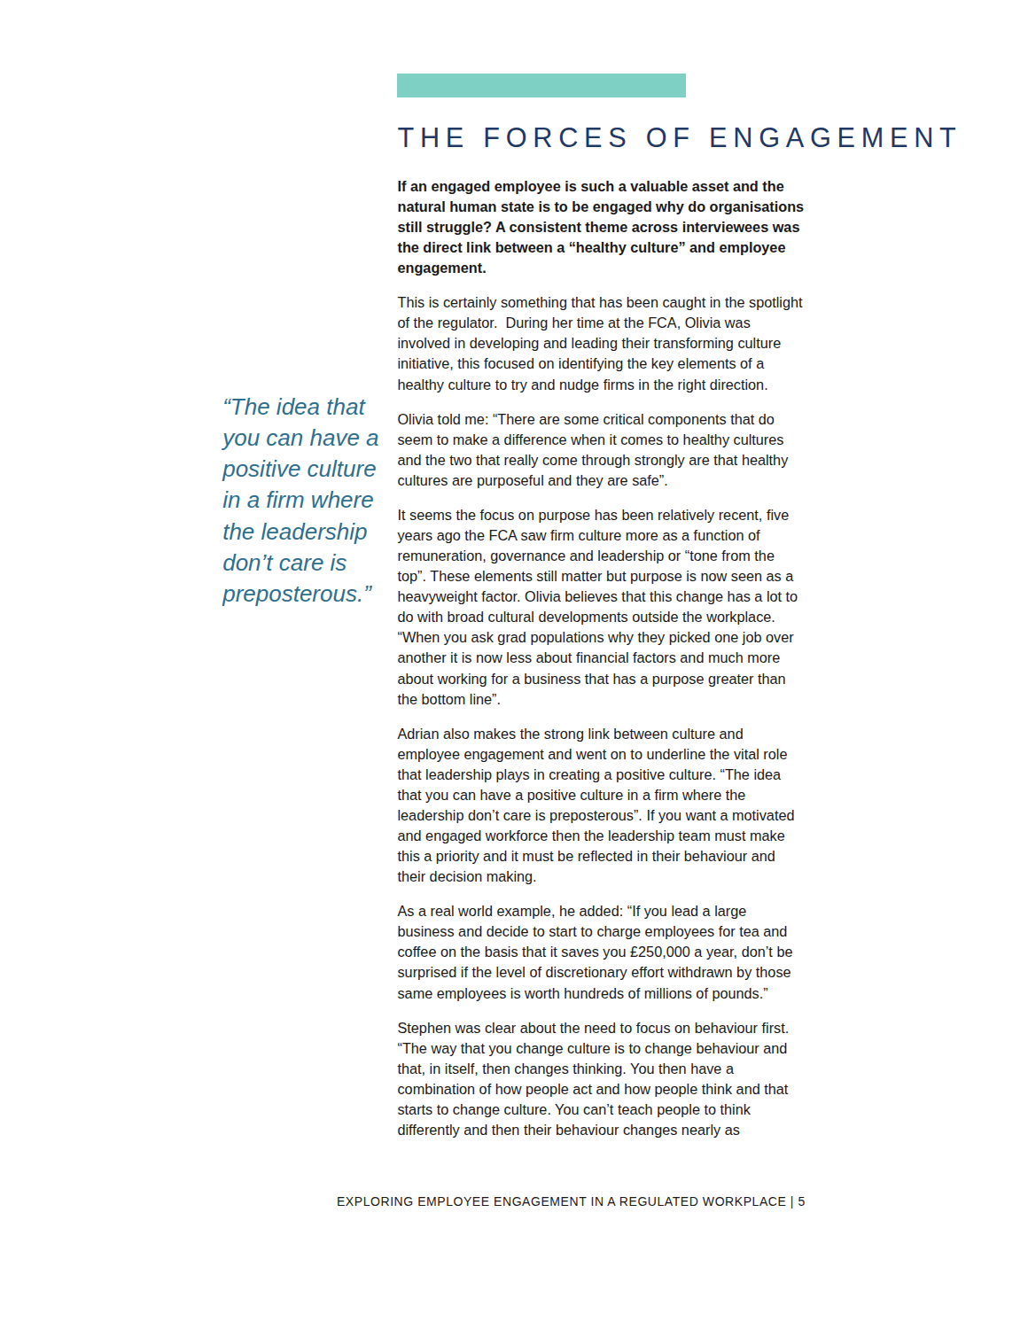“The idea that you can have a positive culture in a firm where the leadership don’t care is preposterous.”
The Forces of Engagement
If an engaged employee is such a valuable asset and the natural human state is to be engaged why do organisations still struggle? A consistent theme across interviewees was the direct link between a “healthy culture” and employee engagement.
This is certainly something that has been caught in the spotlight of the regulator. During her time at the FCA, Olivia was involved in developing and leading their transforming culture initiative, this focused on identifying the key elements of a healthy culture to try and nudge firms in the right direction.
Olivia told me: “There are some critical components that do seem to make a difference when it comes to healthy cultures and the two that really come through strongly are that healthy cultures are purposeful and they are safe”.
It seems the focus on purpose has been relatively recent, five years ago the FCA saw firm culture more as a function of remuneration, governance and leadership or “tone from the top”. These elements still matter but purpose is now seen as a heavyweight factor. Olivia believes that this change has a lot to do with broad cultural developments outside the workplace. “When you ask grad populations why they picked one job over another it is now less about financial factors and much more about working for a business that has a purpose greater than the bottom line”.
Adrian also makes the strong link between culture and employee engagement and went on to underline the vital role that leadership plays in creating a positive culture. “The idea that you can have a positive culture in a firm where the leadership don’t care is preposterous”. If you want a motivated and engaged workforce then the leadership team must make this a priority and it must be reflected in their behaviour and their decision making.
As a real world example, he added: “If you lead a large business and decide to start to charge employees for tea and coffee on the basis that it saves you £250,000 a year, don’t be surprised if the level of discretionary effort withdrawn by those same employees is worth hundreds of millions of pounds.”
Stephen was clear about the need to focus on behaviour first. “The way that you change culture is to change behaviour and that, in itself, then changes thinking. You then have a combination of how people act and how people think and that starts to change culture. You can’t teach people to think differently and then their behaviour changes nearly as
EXPLORING EMPLOYEE ENGAGEMENT IN A REGULATED WORKPLACE | 5